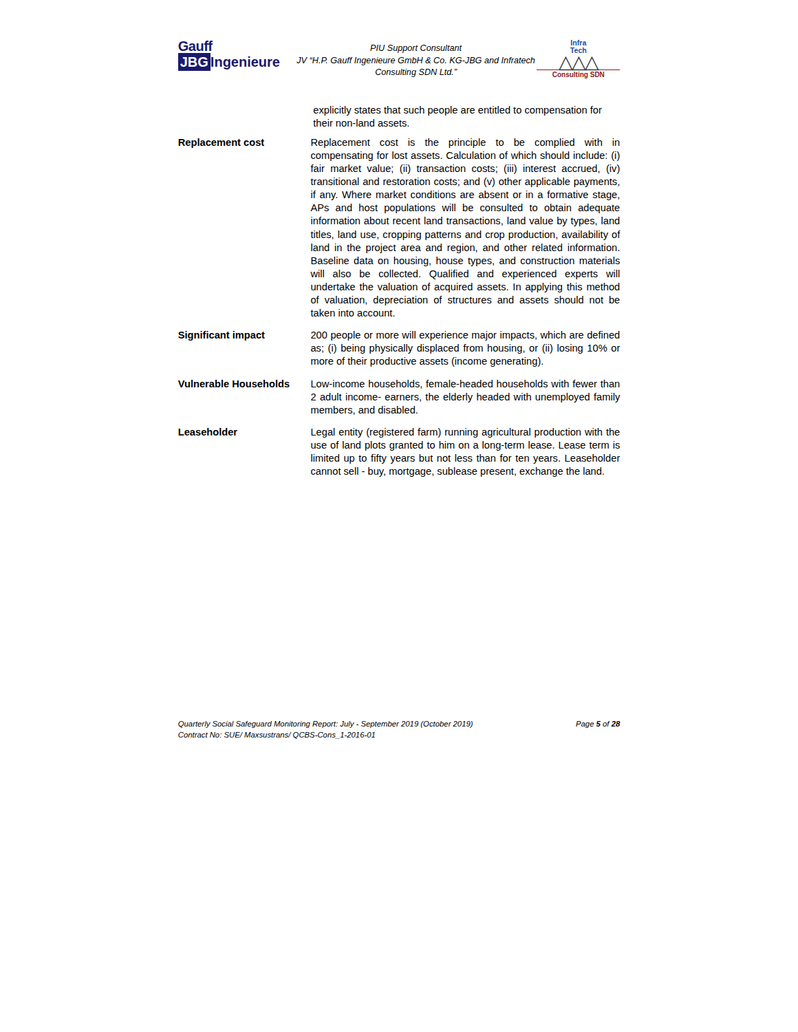Gauff
JBG Ingenieure
PIU Support Consultant
JV “H.P. Gauff Ingenieure GmbH & Co. KG-JBG and Infratech Consulting SDN Ltd.”
Infra
Tech
△△△
Consulting SDN
explicitly states that such people are entitled to compensation for their non-land assets.
| Replacement cost | Replacement cost is the principle to be complied with in compensating for lost assets. Calculation of which should include: (i) fair market value; (ii) transaction costs; (iii) interest accrued, (iv) transitional and restoration costs; and (v) other applicable payments, if any. Where market conditions are absent or in a formative stage, APs and host populations will be consulted to obtain adequate information about recent land transactions, land value by types, land titles, land use, cropping patterns and crop production, availability of land in the project area and region, and other related information. Baseline data on housing, house types, and construction materials will also be collected. Qualified and experienced experts will undertake the valuation of acquired assets. In applying this method of valuation, depreciation of structures and assets should not be taken into account. |
| Significant impact | 200 people or more will experience major impacts, which are defined as; (i) being physically displaced from housing, or (ii) losing 10% or more of their productive assets (income generating). |
| Vulnerable Households | Low-income households, female-headed households with fewer than 2 adult income- earners, the elderly headed with unemployed family members, and disabled. |
| Leaseholder | Legal entity (registered farm) running agricultural production with the use of land plots granted to him on a long-term lease. Lease term is limited up to fifty years but not less than for ten years. Leaseholder cannot sell - buy, mortgage, sublease present, exchange the land. |
Quarterly Social Safeguard Monitoring Report: July - September 2019 (October 2019)
Contract No: SUE/ Maxsustrans/ QCBS-Cons_1-2016-01
Page 5 of 28